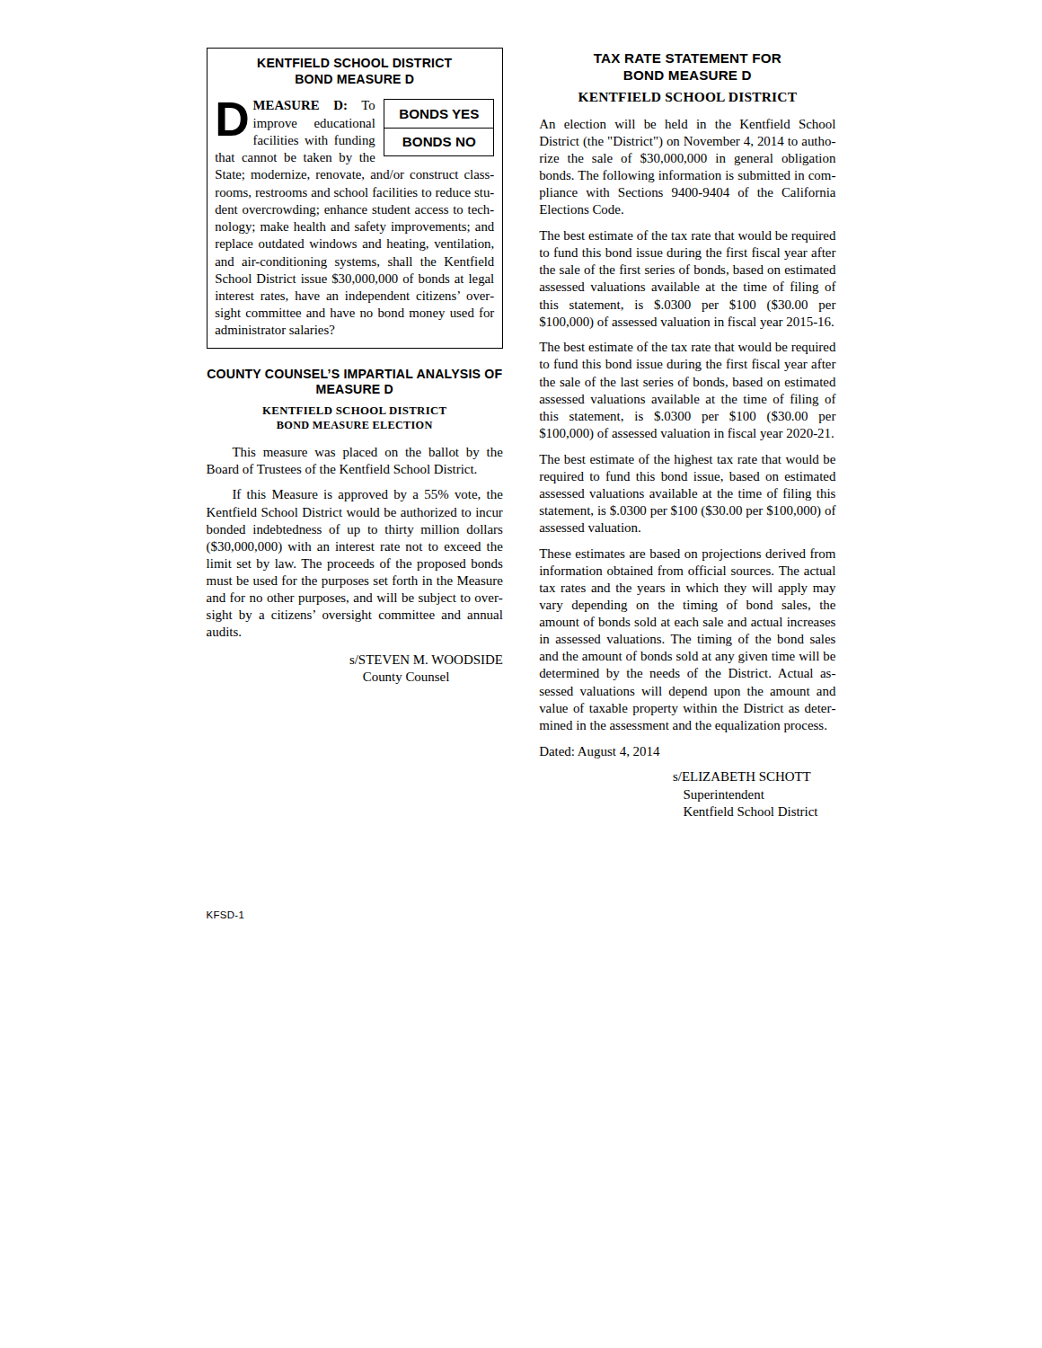KENTFIELD SCHOOL DISTRICT
BOND MEASURE D
BONDS YES
BONDS NO
D
MEASURE D: To improve educational facilities with funding that cannot be taken by the State; modernize, renovate, and/or construct classrooms, restrooms and school facilities to reduce student overcrowding; enhance student access to technology; make health and safety improvements; and replace outdated windows and heating, ventilation, and air-conditioning systems, shall the Kentfield School District issue $30,000,000 of bonds at legal interest rates, have an independent citizens’ oversight committee and have no bond money used for administrator salaries?
COUNTY COUNSEL’S IMPARTIAL ANALYSIS OF MEASURE D
KENTFIELD SCHOOL DISTRICT
BOND MEASURE ELECTION
This measure was placed on the ballot by the Board of Trustees of the Kentfield School District.
If this Measure is approved by a 55% vote, the Kentfield School District would be authorized to incur bonded indebtedness of up to thirty million dollars ($30,000,000) with an interest rate not to exceed the limit set by law. The proceeds of the proposed bonds must be used for the purposes set forth in the Measure and for no other purposes, and will be subject to oversight by a citizens’ oversight committee and annual audits.
s/STEVEN M. WOODSIDE County Counsel
TAX RATE STATEMENT FOR
BOND MEASURE D
KENTFIELD SCHOOL DISTRICT
An election will be held in the Kentfield School District (the "District") on November 4, 2014 to authorize the sale of $30,000,000 in general obligation bonds. The following information is submitted in compliance with Sections 9400-9404 of the California Elections Code.
The best estimate of the tax rate that would be required to fund this bond issue during the first fiscal year after the sale of the first series of bonds, based on estimated assessed valuations available at the time of filing of this statement, is $.0300 per $100 ($30.00 per $100,000) of assessed valuation in fiscal year 2015-16.
The best estimate of the tax rate that would be required to fund this bond issue during the first fiscal year after the sale of the last series of bonds, based on estimated assessed valuations available at the time of filing of this statement, is $.0300 per $100 ($30.00 per $100,000) of assessed valuation in fiscal year 2020-21.
The best estimate of the highest tax rate that would be required to fund this bond issue, based on estimated assessed valuations available at the time of filing this statement, is $.0300 per $100 ($30.00 per $100,000) of assessed valuation.
These estimates are based on projections derived from information obtained from official sources. The actual tax rates and the years in which they will apply may vary depending on the timing of bond sales, the amount of bonds sold at each sale and actual increases in assessed valuations. The timing of the bond sales and the amount of bonds sold at any given time will be determined by the needs of the District. Actual assessed valuations will depend upon the amount and value of taxable property within the District as determined in the assessment and the equalization process.
Dated: August 4, 2014
s/ELIZABETH SCHOTT Superintendent Kentfield School District
KFSD-1